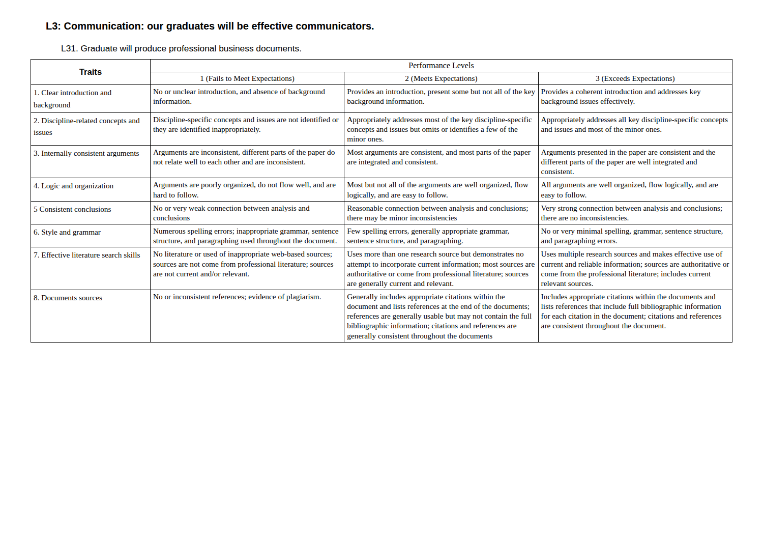L3: Communication: our graduates will be effective communicators.
L31. Graduate will produce professional business documents.
| Traits | Performance Levels |
| --- | --- |
| 1 (Fails to Meet Expectations) | 2 (Meets Expectations) | 3 (Exceeds Expectations) |
| 1. Clear introduction and background | No or unclear introduction, and absence of background information. | Provides an introduction, present some but not all of the key background information. | Provides a coherent introduction and addresses key background issues effectively. |
| 2. Discipline-related concepts and issues | Discipline-specific concepts and issues are not identified or they are identified inappropriately. | Appropriately addresses most of the key discipline-specific concepts and issues but omits or identifies a few of the minor ones. | Appropriately addresses all key discipline-specific concepts and issues and most of the minor ones. |
| 3. Internally consistent arguments | Arguments are inconsistent, different parts of the paper do not relate well to each other and are inconsistent. | Most arguments are consistent, and most parts of the paper are integrated and consistent. | Arguments presented in the paper are consistent and the different parts of the paper are well integrated and consistent. |
| 4. Logic and organization | Arguments are poorly organized, do not flow well, and are hard to follow. | Most but not all of the arguments are well organized, flow logically, and are easy to follow. | All arguments are well organized, flow logically, and are easy to follow. |
| 5 Consistent conclusions | No or very weak connection between analysis and conclusions | Reasonable connection between analysis and conclusions; there may be minor inconsistencies | Very strong connection between analysis and conclusions; there are no inconsistencies. |
| 6. Style and grammar | Numerous spelling errors; inappropriate grammar, sentence structure, and paragraphing used throughout the document. | Few spelling errors, generally appropriate grammar, sentence structure, and paragraphing. | No or very minimal spelling, grammar, sentence structure, and paragraphing errors. |
| 7. Effective literature search skills | No literature or used of inappropriate web-based sources; sources are not come from professional literature; sources are not current and/or relevant. | Uses more than one research source but demonstrates no attempt to incorporate current information; most sources are authoritative or come from professional literature; sources are generally current and relevant. | Uses multiple research sources and makes effective use of current and reliable information; sources are authoritative or come from the professional literature; includes current relevant sources. |
| 8. Documents sources | No or inconsistent references; evidence of plagiarism. | Generally includes appropriate citations within the document and lists references at the end of the documents; references are generally usable but may not contain the full bibliographic information; citations and references are generally consistent throughout the documents | Includes appropriate citations within the documents and lists references that include full bibliographic information for each citation in the document; citations and references are consistent throughout the document. |